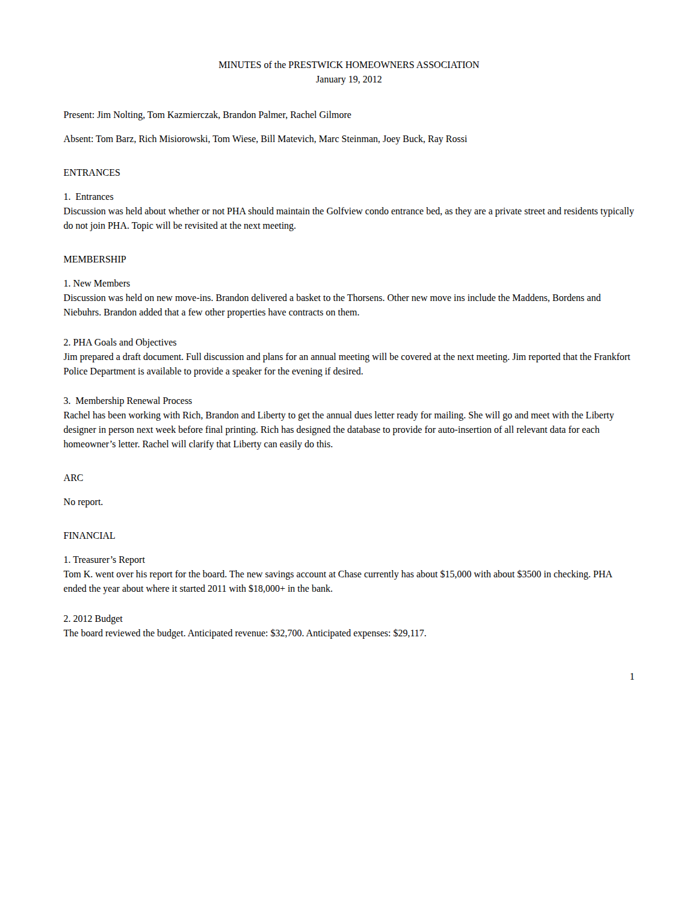MINUTES of the PRESTWICK HOMEOWNERS ASSOCIATION
January 19, 2012
Present: Jim Nolting, Tom Kazmierczak, Brandon Palmer, Rachel Gilmore
Absent: Tom Barz, Rich Misiorowski, Tom Wiese, Bill Matevich, Marc Steinman, Joey Buck, Ray Rossi
ENTRANCES
1. Entrances
Discussion was held about whether or not PHA should maintain the Golfview condo entrance bed, as they are a private street and residents typically do not join PHA. Topic will be revisited at the next meeting.
MEMBERSHIP
1. New Members
Discussion was held on new move-ins. Brandon delivered a basket to the Thorsens. Other new move ins include the Maddens, Bordens and Niebuhrs. Brandon added that a few other properties have contracts on them.
2. PHA Goals and Objectives
Jim prepared a draft document. Full discussion and plans for an annual meeting will be covered at the next meeting. Jim reported that the Frankfort Police Department is available to provide a speaker for the evening if desired.
3. Membership Renewal Process
Rachel has been working with Rich, Brandon and Liberty to get the annual dues letter ready for mailing. She will go and meet with the Liberty designer in person next week before final printing. Rich has designed the database to provide for auto-insertion of all relevant data for each homeowner’s letter. Rachel will clarify that Liberty can easily do this.
ARC
No report.
FINANCIAL
1. Treasurer’s Report
Tom K. went over his report for the board. The new savings account at Chase currently has about $15,000 with about $3500 in checking. PHA ended the year about where it started 2011 with $18,000+ in the bank.
2. 2012 Budget
The board reviewed the budget. Anticipated revenue: $32,700. Anticipated expenses: $29,117.
1